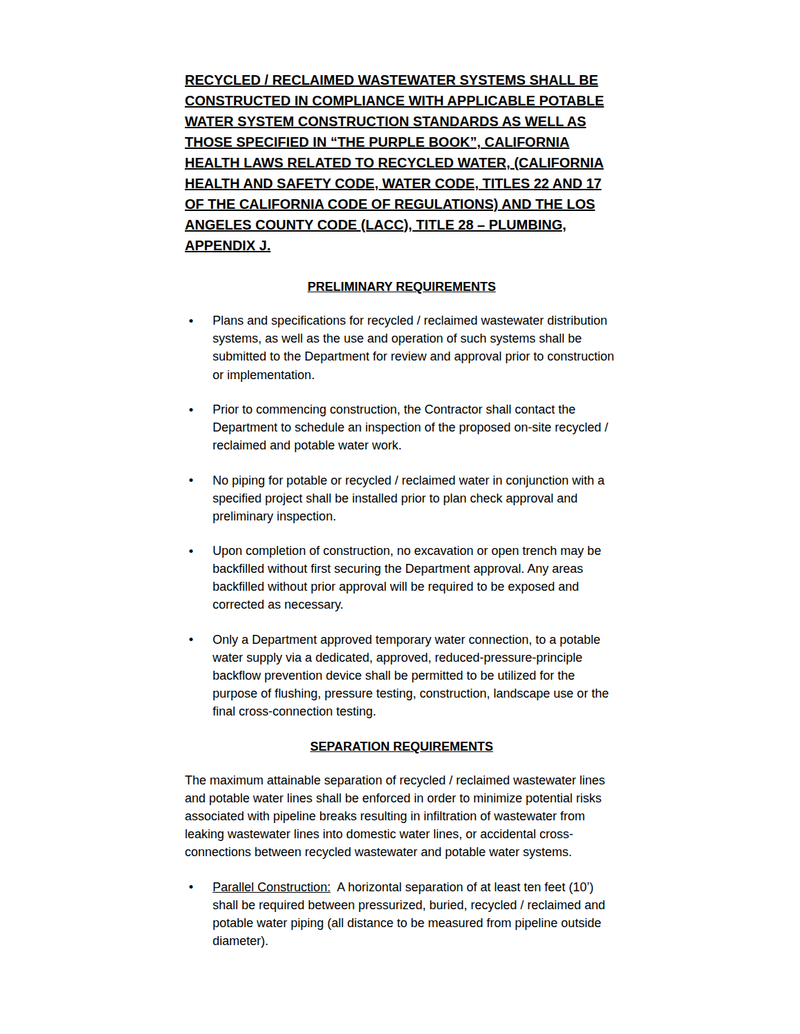RECYCLED / RECLAIMED WASTEWATER SYSTEMS SHALL BE CONSTRUCTED IN COMPLIANCE WITH APPLICABLE POTABLE WATER SYSTEM CONSTRUCTION STANDARDS AS WELL AS THOSE SPECIFIED IN “THE PURPLE BOOK”, CALIFORNIA HEALTH LAWS RELATED TO RECYCLED WATER, (CALIFORNIA HEALTH AND SAFETY CODE, WATER CODE, TITLES 22 AND 17 OF THE CALIFORNIA CODE OF REGULATIONS) AND THE LOS ANGELES COUNTY CODE (LACC), TITLE 28 – PLUMBING, APPENDIX J.
PRELIMINARY REQUIREMENTS
Plans and specifications for recycled / reclaimed wastewater distribution systems, as well as the use and operation of such systems shall be submitted to the Department for review and approval prior to construction or implementation.
Prior to commencing construction, the Contractor shall contact the Department to schedule an inspection of the proposed on-site recycled / reclaimed and potable water work.
No piping for potable or recycled / reclaimed water in conjunction with a specified project shall be installed prior to plan check approval and preliminary inspection.
Upon completion of construction, no excavation or open trench may be backfilled without first securing the Department approval. Any areas backfilled without prior approval will be required to be exposed and corrected as necessary.
Only a Department approved temporary water connection, to a potable water supply via a dedicated, approved, reduced-pressure-principle backflow prevention device shall be permitted to be utilized for the purpose of flushing, pressure testing, construction, landscape use or the final cross-connection testing.
SEPARATION REQUIREMENTS
The maximum attainable separation of recycled / reclaimed wastewater lines and potable water lines shall be enforced in order to minimize potential risks associated with pipeline breaks resulting in infiltration of wastewater from leaking wastewater lines into domestic water lines, or accidental cross-connections between recycled wastewater and potable water systems.
Parallel Construction: A horizontal separation of at least ten feet (10’) shall be required between pressurized, buried, recycled / reclaimed and potable water piping (all distance to be measured from pipeline outside diameter).